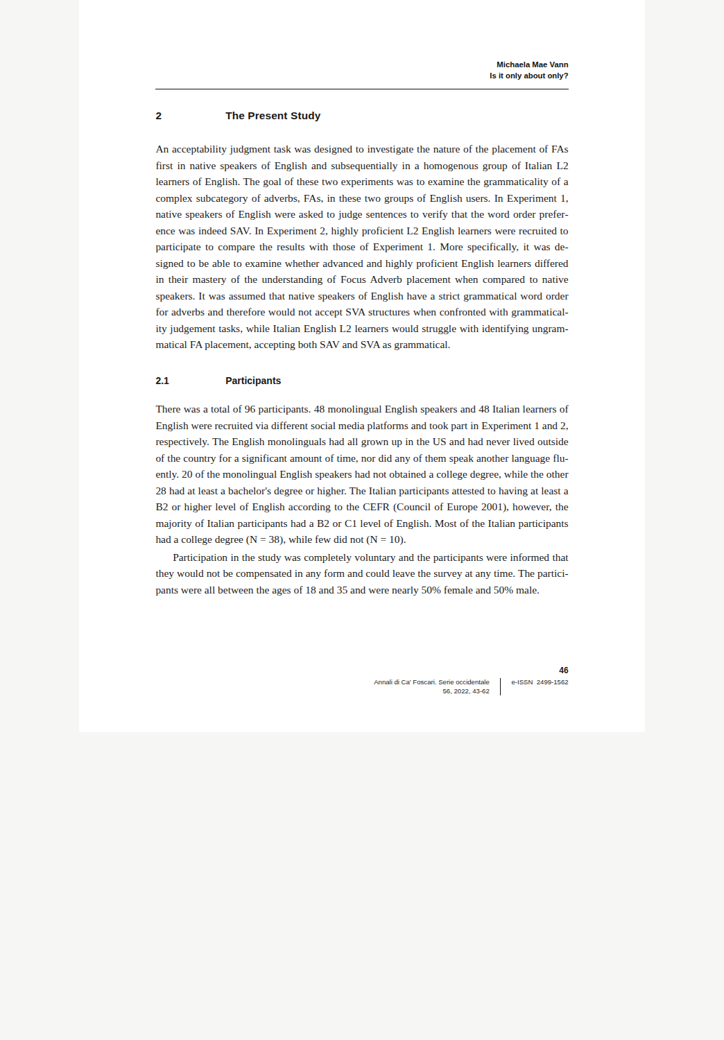Michaela Mae Vann
Is it only about only?
2 The Present Study
An acceptability judgment task was designed to investigate the nature of the placement of FAs first in native speakers of English and subsequentially in a homogenous group of Italian L2 learners of English. The goal of these two experiments was to examine the grammaticality of a complex subcategory of adverbs, FAs, in these two groups of English users. In Experiment 1, native speakers of English were asked to judge sentences to verify that the word order preference was indeed SAV. In Experiment 2, highly proficient L2 English learners were recruited to participate to compare the results with those of Experiment 1. More specifically, it was designed to be able to examine whether advanced and highly proficient English learners differed in their mastery of the understanding of Focus Adverb placement when compared to native speakers. It was assumed that native speakers of English have a strict grammatical word order for adverbs and therefore would not accept SVA structures when confronted with grammaticality judgement tasks, while Italian English L2 learners would struggle with identifying ungrammatical FA placement, accepting both SAV and SVA as grammatical.
2.1 Participants
There was a total of 96 participants. 48 monolingual English speakers and 48 Italian learners of English were recruited via different social media platforms and took part in Experiment 1 and 2, respectively. The English monolinguals had all grown up in the US and had never lived outside of the country for a significant amount of time, nor did any of them speak another language fluently. 20 of the monolingual English speakers had not obtained a college degree, while the other 28 had at least a bachelor's degree or higher. The Italian participants attested to having at least a B2 or higher level of English according to the CEFR (Council of Europe 2001), however, the majority of Italian participants had a B2 or C1 level of English. Most of the Italian participants had a college degree (N = 38), while few did not (N = 10).
Participation in the study was completely voluntary and the participants were informed that they would not be compensated in any form and could leave the survey at any time. The participants were all between the ages of 18 and 35 and were nearly 50% female and 50% male.
46
Annali di Ca' Foscari. Serie occidentale
56, 2022, 43-62
e-ISSN 2499-1562